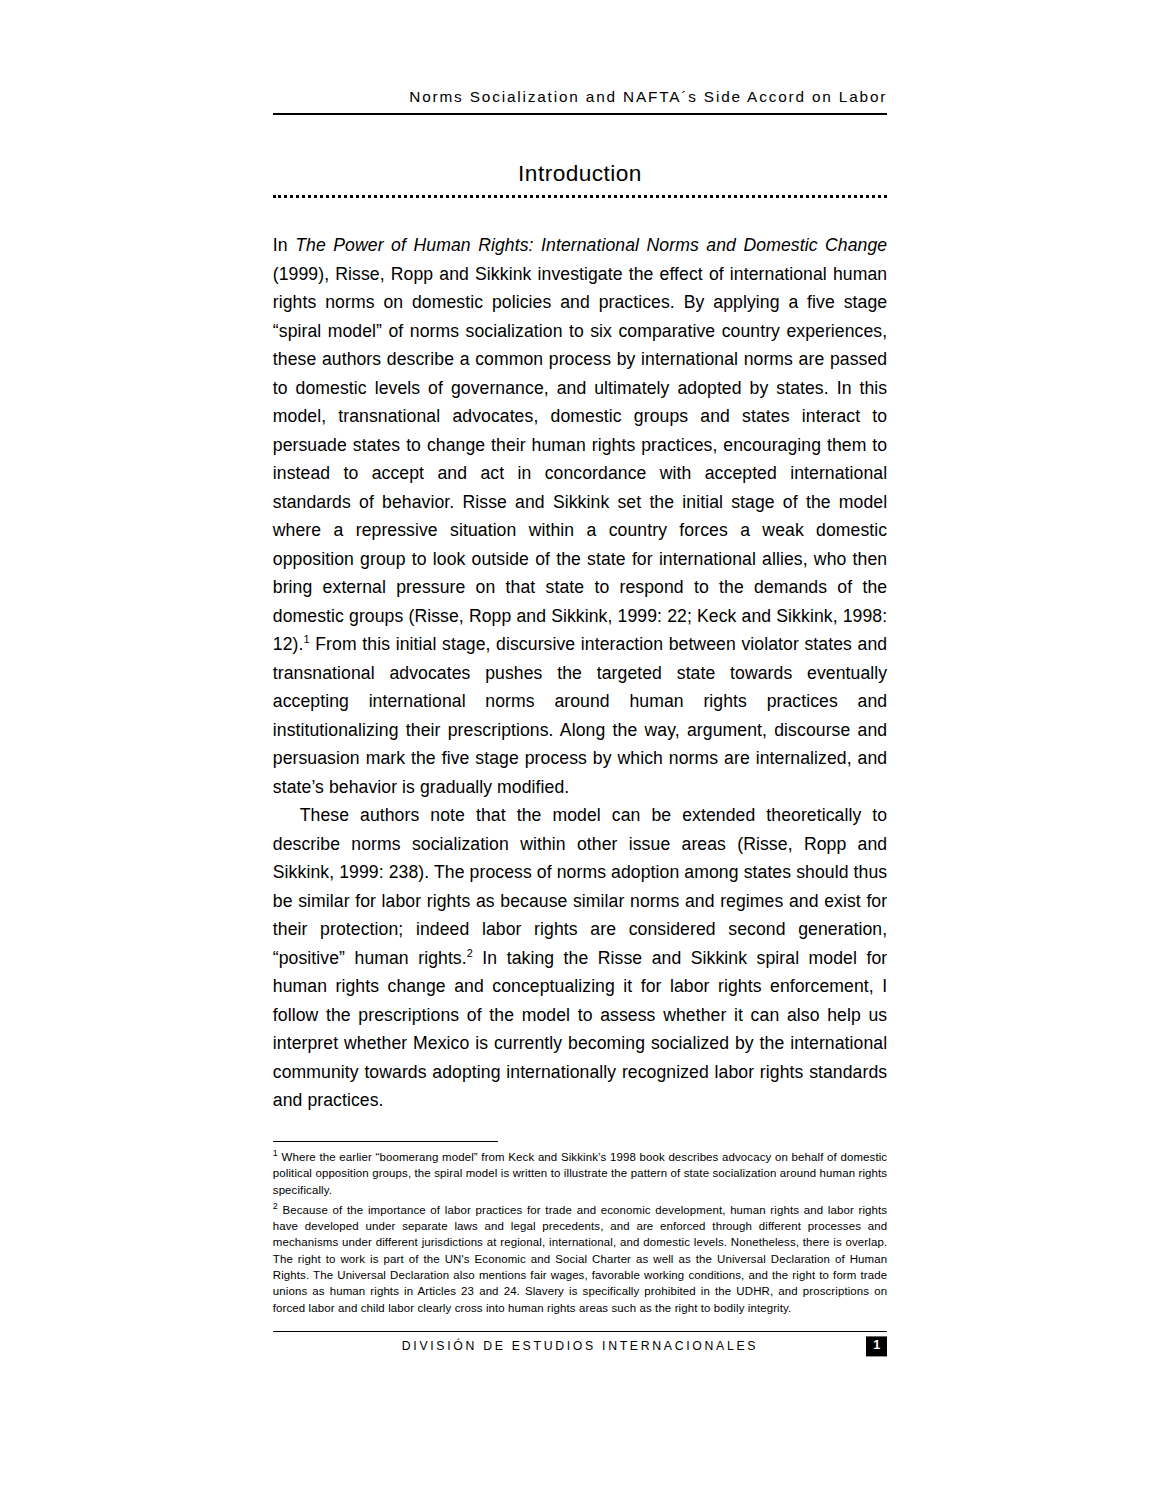Norms Socialization and NAFTA´s Side Accord on Labor
Introduction
In The Power of Human Rights: International Norms and Domestic Change (1999), Risse, Ropp and Sikkink investigate the effect of international human rights norms on domestic policies and practices. By applying a five stage “spiral model” of norms socialization to six comparative country experiences, these authors describe a common process by international norms are passed to domestic levels of governance, and ultimately adopted by states. In this model, transnational advocates, domestic groups and states interact to persuade states to change their human rights practices, encouraging them to instead to accept and act in concordance with accepted international standards of behavior. Risse and Sikkink set the initial stage of the model where a repressive situation within a country forces a weak domestic opposition group to look outside of the state for international allies, who then bring external pressure on that state to respond to the demands of the domestic groups (Risse, Ropp and Sikkink, 1999: 22; Keck and Sikkink, 1998: 12).1 From this initial stage, discursive interaction between violator states and transnational advocates pushes the targeted state towards eventually accepting international norms around human rights practices and institutionalizing their prescriptions. Along the way, argument, discourse and persuasion mark the five stage process by which norms are internalized, and state’s behavior is gradually modified.
These authors note that the model can be extended theoretically to describe norms socialization within other issue areas (Risse, Ropp and Sikkink, 1999: 238). The process of norms adoption among states should thus be similar for labor rights as because similar norms and regimes and exist for their protection; indeed labor rights are considered second generation, “positive” human rights.2 In taking the Risse and Sikkink spiral model for human rights change and conceptualizing it for labor rights enforcement, I follow the prescriptions of the model to assess whether it can also help us interpret whether Mexico is currently becoming socialized by the international community towards adopting internationally recognized labor rights standards and practices.
1 Where the earlier “boomerang model” from Keck and Sikkink’s 1998 book describes advocacy on behalf of domestic political opposition groups, the spiral model is written to illustrate the pattern of state socialization around human rights specifically.
2 Because of the importance of labor practices for trade and economic development, human rights and labor rights have developed under separate laws and legal precedents, and are enforced through different processes and mechanisms under different jurisdictions at regional, international, and domestic levels. Nonetheless, there is overlap. The right to work is part of the UN's Economic and Social Charter as well as the Universal Declaration of Human Rights. The Universal Declaration also mentions fair wages, favorable working conditions, and the right to form trade unions as human rights in Articles 23 and 24. Slavery is specifically prohibited in the UDHR, and proscriptions on forced labor and child labor clearly cross into human rights areas such as the right to bodily integrity.
DIVISIÓN DE ESTUDIOS INTERNACIONALES
1